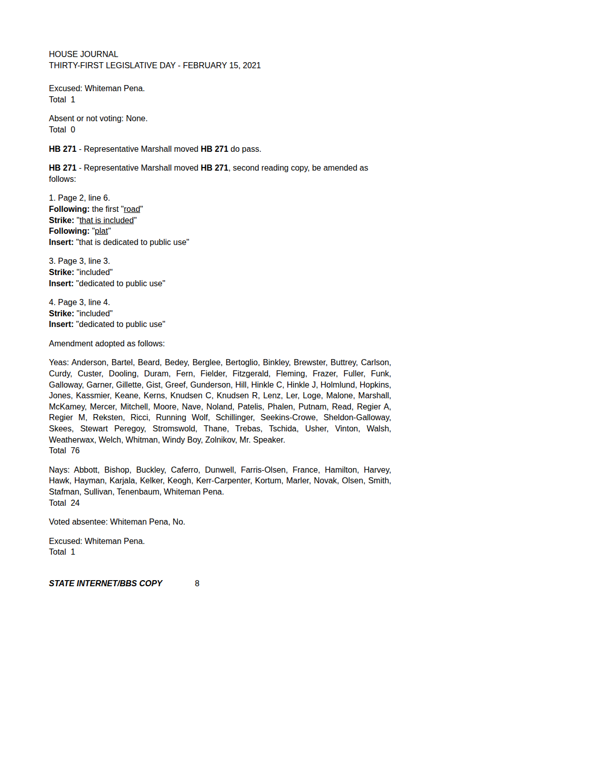HOUSE JOURNAL
THIRTY-FIRST LEGISLATIVE DAY - FEBRUARY 15, 2021
Excused: Whiteman Pena.
Total 1
Absent or not voting: None.
Total 0
HB 271 - Representative Marshall moved HB 271 do pass.
HB 271 - Representative Marshall moved HB 271, second reading copy, be amended as follows:
1. Page 2, line 6.
Following: the first "road"
Strike: "that is included"
Following: "plat"
Insert: "that is dedicated to public use"
3. Page 3, line 3.
Strike: "included"
Insert: "dedicated to public use"
4. Page 3, line 4.
Strike: "included"
Insert: "dedicated to public use"
Amendment adopted as follows:
Yeas: Anderson, Bartel, Beard, Bedey, Berglee, Bertoglio, Binkley, Brewster, Buttrey, Carlson, Curdy, Custer, Dooling, Duram, Fern, Fielder, Fitzgerald, Fleming, Frazer, Fuller, Funk, Galloway, Garner, Gillette, Gist, Greef, Gunderson, Hill, Hinkle C, Hinkle J, Holmlund, Hopkins, Jones, Kassmier, Keane, Kerns, Knudsen C, Knudsen R, Lenz, Ler, Loge, Malone, Marshall, McKamey, Mercer, Mitchell, Moore, Nave, Noland, Patelis, Phalen, Putnam, Read, Regier A, Regier M, Reksten, Ricci, Running Wolf, Schillinger, Seekins-Crowe, Sheldon-Galloway, Skees, Stewart Peregoy, Stromswold, Thane, Trebas, Tschida, Usher, Vinton, Walsh, Weatherwax, Welch, Whitman, Windy Boy, Zolnikov, Mr. Speaker.
Total 76
Nays: Abbott, Bishop, Buckley, Caferro, Dunwell, Farris-Olsen, France, Hamilton, Harvey, Hawk, Hayman, Karjala, Kelker, Keogh, Kerr-Carpenter, Kortum, Marler, Novak, Olsen, Smith, Stafman, Sullivan, Tenenbaum, Whiteman Pena.
Total 24
Voted absentee: Whiteman Pena, No.
Excused: Whiteman Pena.
Total 1
STATE INTERNET/BBS COPY 8